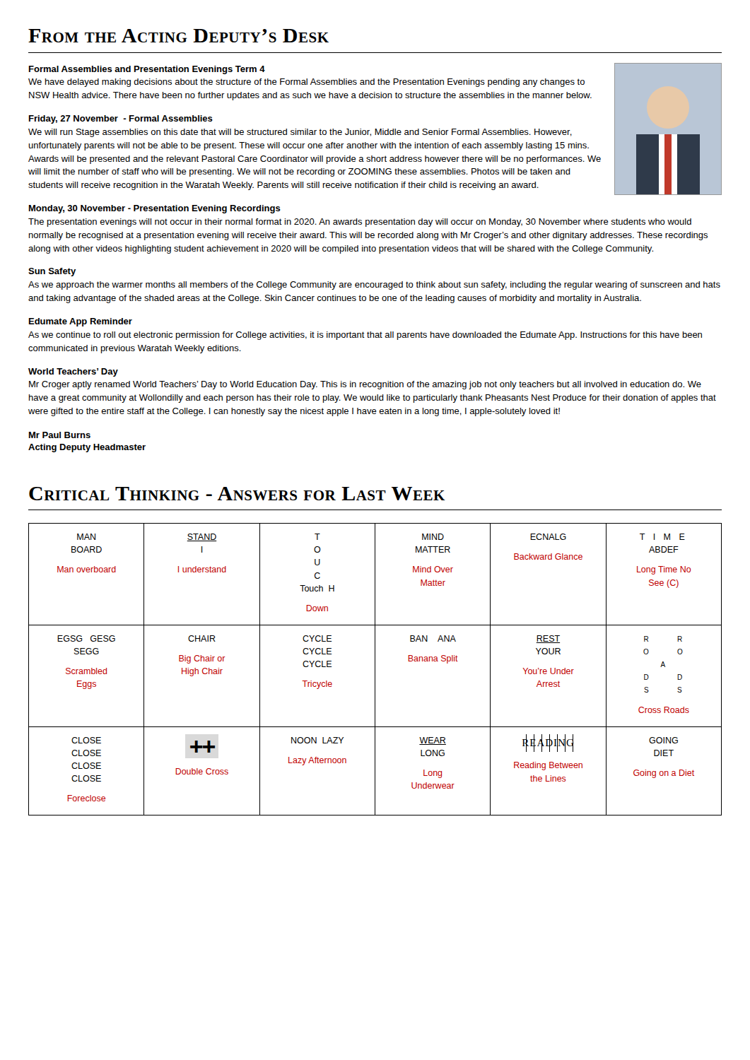From the Acting Deputy’s Desk
Formal Assemblies and Presentation Evenings Term 4
We have delayed making decisions about the structure of the Formal Assemblies and the Presentation Evenings pending any changes to NSW Health advice. There have been no further updates and as such we have a decision to structure the assemblies in the manner below.
Friday, 27 November - Formal Assemblies
We will run Stage assemblies on this date that will be structured similar to the Junior, Middle and Senior Formal Assemblies. However, unfortunately parents will not be able to be present. These will occur one after another with the intention of each assembly lasting 15 mins. Awards will be presented and the relevant Pastoral Care Coordinator will provide a short address however there will be no performances. We will limit the number of staff who will be presenting. We will not be recording or ZOOMING these assemblies. Photos will be taken and students will receive recognition in the Waratah Weekly. Parents will still receive notification if their child is receiving an award.
Monday, 30 November - Presentation Evening Recordings
The presentation evenings will not occur in their normal format in 2020. An awards presentation day will occur on Monday, 30 November where students who would normally be recognised at a presentation evening will receive their award. This will be recorded along with Mr Croger’s and other dignitary addresses. These recordings along with other videos highlighting student achievement in 2020 will be compiled into presentation videos that will be shared with the College Community.
Sun Safety
As we approach the warmer months all members of the College Community are encouraged to think about sun safety, including the regular wearing of sunscreen and hats and taking advantage of the shaded areas at the College. Skin Cancer continues to be one of the leading causes of morbidity and mortality in Australia.
Edumate App Reminder
As we continue to roll out electronic permission for College activities, it is important that all parents have downloaded the Edumate App. Instructions for this have been communicated in previous Waratah Weekly editions.
World Teachers’ Day
Mr Croger aptly renamed World Teachers’ Day to World Education Day. This is in recognition of the amazing job not only teachers but all involved in education do. We have a great community at Wollondilly and each person has their role to play. We would like to particularly thank Pheasants Nest Produce for their donation of apples that were gifted to the entire staff at the College. I can honestly say the nicest apple I have eaten in a long time, I apple-solutely loved it!
Mr Paul Burns
Acting Deputy Headmaster
Critical Thinking - Answers for Last Week
| MAN BOARD Man overboard | STAND I I understand | T O U C Touch H Down | MIND MATTER Mind Over Matter | ECNALG Backward Glance | T I M E ABDEF Long Time No See (C) |
| EGSG GESG SEGG Scrambled Eggs | CHAIR Big Chair or High Chair | CYCLE CYCLE CYCLE Tricycle | BAN ANA Banana Split | REST YOUR You’re Under Arrest | R R O O A D D S S Cross Roads |
| CLOSE CLOSE CLOSE CLOSE Foreclose | ++ Double Cross | NOON LAZY Lazy Afternoon | WEAR LONG Long Underwear | READING Reading Between the Lines | GOING DIET Going on a Diet |